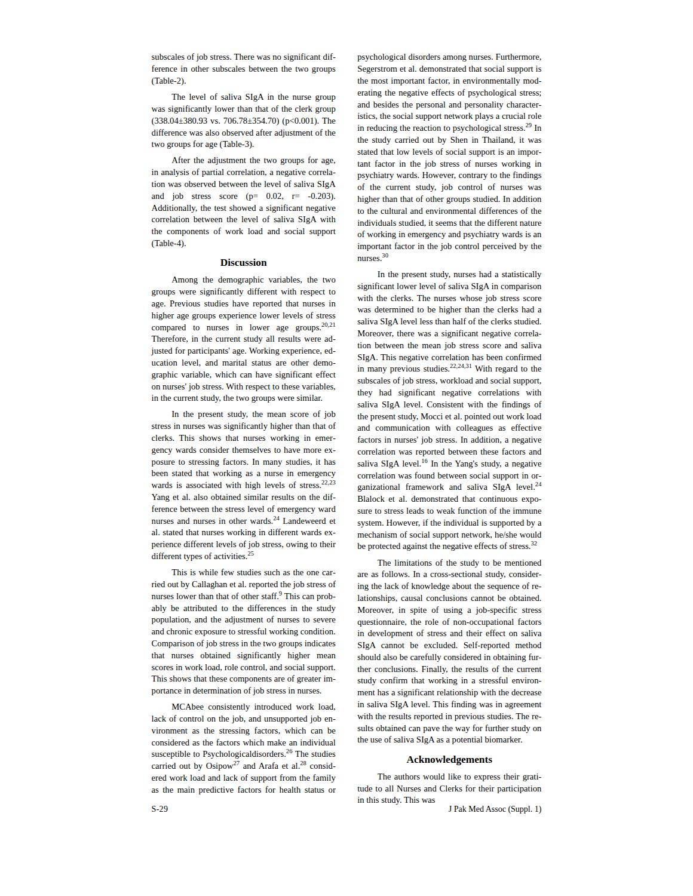subscales of job stress. There was no significant difference in other subscales between the two groups (Table-2).
The level of saliva SIgA in the nurse group was significantly lower than that of the clerk group (338.04±380.93 vs. 706.78±354.70) (p<0.001). The difference was also observed after adjustment of the two groups for age (Table-3).
After the adjustment the two groups for age, in analysis of partial correlation, a negative correlation was observed between the level of saliva SIgA and job stress score (p= 0.02, r= -0.203). Additionally, the test showed a significant negative correlation between the level of saliva SIgA with the components of work load and social support (Table-4).
Discussion
Among the demographic variables, the two groups were significantly different with respect to age. Previous studies have reported that nurses in higher age groups experience lower levels of stress compared to nurses in lower age groups.20,21 Therefore, in the current study all results were adjusted for participants' age. Working experience, education level, and marital status are other demographic variable, which can have significant effect on nurses' job stress. With respect to these variables, in the current study, the two groups were similar.
In the present study, the mean score of job stress in nurses was significantly higher than that of clerks. This shows that nurses working in emergency wards consider themselves to have more exposure to stressing factors. In many studies, it has been stated that working as a nurse in emergency wards is associated with high levels of stress.22,23 Yang et al. also obtained similar results on the difference between the stress level of emergency ward nurses and nurses in other wards.24 Landeweerd et al. stated that nurses working in different wards experience different levels of job stress, owing to their different types of activities.25
This is while few studies such as the one carried out by Callaghan et al. reported the job stress of nurses lower than that of other staff.9 This can probably be attributed to the differences in the study population, and the adjustment of nurses to severe and chronic exposure to stressful working condition. Comparison of job stress in the two groups indicates that nurses obtained significantly higher mean scores in work load, role control, and social support. This shows that these components are of greater importance in determination of job stress in nurses.
MCAbee consistently introduced work load, lack of control on the job, and unsupported job environment as the stressing factors, which can be considered as the factors which make an individual susceptible to Psychologicaldisorders.26 The studies carried out by Osipow27 and Arafa et al.28 considered work load and lack of support from the family as the main predictive factors for health status or psychological disorders among nurses. Furthermore, Segerstrom et al. demonstrated that social support is the most important factor, in environmentally moderating the negative effects of psychological stress; and besides the personal and personality characteristics, the social support network plays a crucial role in reducing the reaction to psychological stress.29 In the study carried out by Shen in Thailand, it was stated that low levels of social support is an important factor in the job stress of nurses working in psychiatry wards. However, contrary to the findings of the current study, job control of nurses was higher than that of other groups studied. In addition to the cultural and environmental differences of the individuals studied, it seems that the different nature of working in emergency and psychiatry wards is an important factor in the job control perceived by the nurses.30
In the present study, nurses had a statistically significant lower level of saliva SIgA in comparison with the clerks. The nurses whose job stress score was determined to be higher than the clerks had a saliva SIgA level less than half of the clerks studied. Moreover, there was a significant negative correlation between the mean job stress score and saliva SIgA. This negative correlation has been confirmed in many previous studies.22,24,31 With regard to the subscales of job stress, workload and social support, they had significant negative correlations with saliva SIgA level. Consistent with the findings of the present study, Mocci et al. pointed out work load and communication with colleagues as effective factors in nurses' job stress. In addition, a negative correlation was reported between these factors and saliva SIgA level.16 In the Yang's study, a negative correlation was found between social support in organizational framework and saliva SIgA level.24 Blalock et al. demonstrated that continuous exposure to stress leads to weak function of the immune system. However, if the individual is supported by a mechanism of social support network, he/she would be protected against the negative effects of stress.32
The limitations of the study to be mentioned are as follows. In a cross-sectional study, considering the lack of knowledge about the sequence of relationships, causal conclusions cannot be obtained. Moreover, in spite of using a job-specific stress questionnaire, the role of non-occupational factors in development of stress and their effect on saliva SIgA cannot be excluded. Self-reported method should also be carefully considered in obtaining further conclusions. Finally, the results of the current study confirm that working in a stressful environment has a significant relationship with the decrease in saliva SIgA level. This finding was in agreement with the results reported in previous studies. The results obtained can pave the way for further study on the use of saliva SIgA as a potential biomarker.
Acknowledgements
The authors would like to express their gratitude to all Nurses and Clerks for their participation in this study. This was
S-29 J Pak Med Assoc (Suppl. 1)